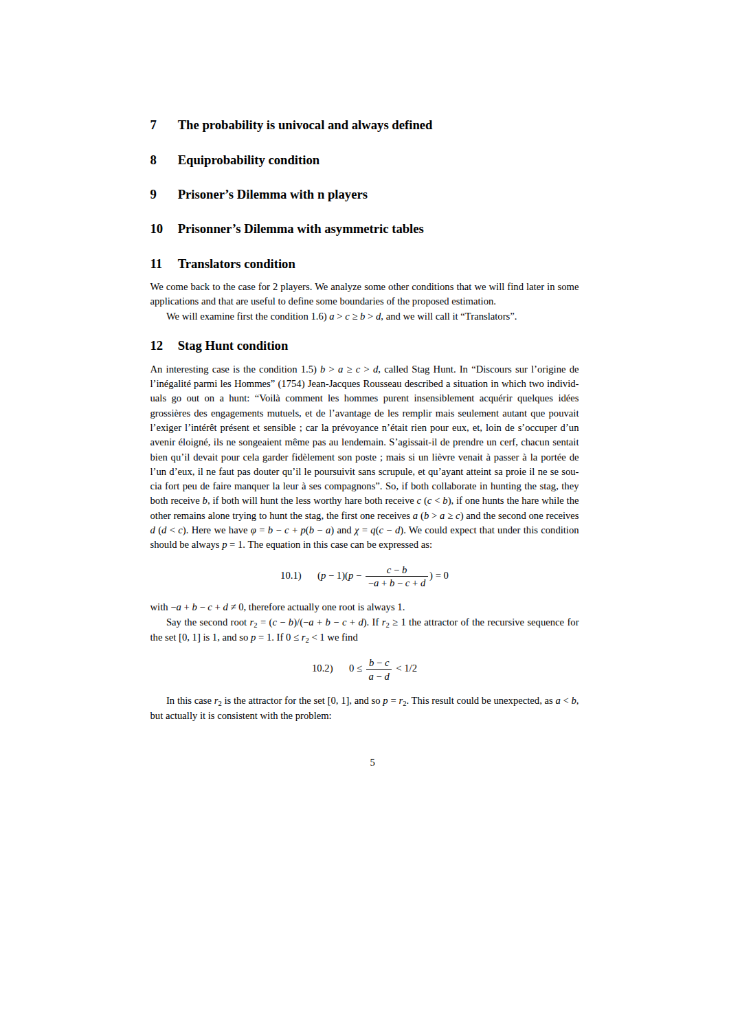7 The probability is univocal and always defined
8 Equiprobability condition
9 Prisoner’s Dilemma with n players
10 Prisonner’s Dilemma with asymmetric tables
11 Translators condition
We come back to the case for 2 players. We analyze some other conditions that we will find later in some applications and that are useful to define some boundaries of the proposed estimation.
We will examine first the condition 1.6) a > c ≥ b > d, and we will call it “Translators”.
12 Stag Hunt condition
An interesting case is the condition 1.5) b > a ≥ c > d, called Stag Hunt. In “Discours sur l’origine de l’inégalité parmi les Hommes” (1754) Jean-Jacques Rousseau described a situation in which two individuals go out on a hunt: “Voilà comment les hommes purent insensiblement acquérir quelques idées grossières des engagements mutuels, et de l’avantage de les remplir mais seulement autant que pouvait l’exiger l’intérêt présent et sensible ; car la prévoyance n’était rien pour eux, et, loin de s’occuper d’un avenir éloigné, ils ne songeaient même pas au lendemain. S’agissait-il de prendre un cerf, chacun sentait bien qu’il devait pour cela garder fidèlement son poste ; mais si un lièvre venait à passer à la portée de l’un d’eux, il ne faut pas douter qu’il le poursuivit sans scrupule, et qu’ayant atteint sa proie il ne se soucia fort peu de faire manquer la leur à ses compagnons”. So, if both collaborate in hunting the stag, they both receive b, if both will hunt the less worthy hare both receive c (c < b), if one hunts the hare while the other remains alone trying to hunt the stag, the first one receives a (b > a ≥ c) and the second one receives d (d < c). Here we have φ = b − c + p(b − a) and χ = q(c − d). We could expect that under this condition should be always p = 1. The equation in this case can be expressed as:
10.1)(p − 1)(p − c − b−a + b − c + d) = 0
with −a + b − c + d ≠ 0, therefore actually one root is always 1.
Say the second root r2 = (c − b)/(−a + b − c + d). If r2 ≥ 1 the attractor of the recursive sequence for the set [0, 1] is 1, and so p = 1. If 0 ≤ r2 < 1 we find
10.2) 0 ≤ b − c a − d < 1/2
In this case r2 is the attractor for the set [0, 1], and so p = r2. This result could be unexpected, as a < b, but actually it is consistent with the problem:
5